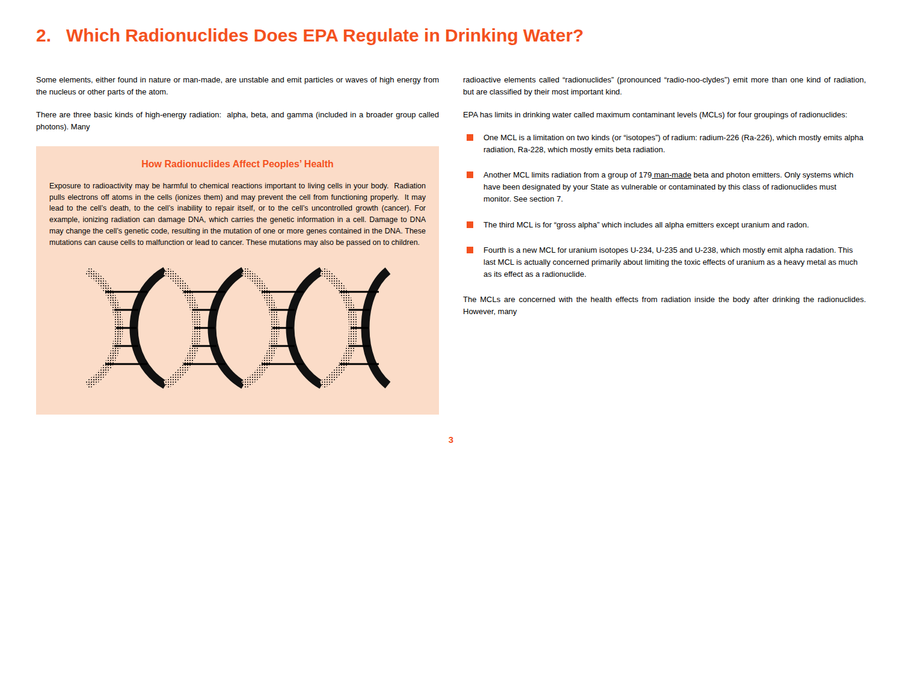2. Which Radionuclides Does EPA Regulate in Drinking Water?
Some elements, either found in nature or man-made, are unstable and emit particles or waves of high energy from the nucleus or other parts of the atom.
There are three basic kinds of high-energy radiation: alpha, beta, and gamma (included in a broader group called photons). Many
How Radionuclides Affect Peoples’ Health
Exposure to radioactivity may be harmful to chemical reactions important to living cells in your body. Radiation pulls electrons off atoms in the cells (ionizes them) and may prevent the cell from functioning properly. It may lead to the cell’s death, to the cell’s inability to repair itself, or to the cell’s uncontrolled growth (cancer). For example, ionizing radiation can damage DNA, which carries the genetic information in a cell. Damage to DNA may change the cell’s genetic code, resulting in the mutation of one or more genes contained in the DNA. These mutations can cause cells to malfunction or lead to cancer. These mutations may also be passed on to children.
radioactive elements called “radionuclides” (pronounced “radio-noo-clydes”) emit more than one kind of radiation, but are classified by their most important kind.
EPA has limits in drinking water called maximum contaminant levels (MCLs) for four groupings of radionuclides:
One MCL is a limitation on two kinds (or “isotopes”) of radium: radium-226 (Ra-226), which mostly emits alpha radiation, Ra-228, which mostly emits beta radiation.
Another MCL limits radiation from a group of 179 man-made beta and photon emitters. Only systems which have been designated by your State as vulnerable or contaminated by this class of radionuclides must monitor. See section 7.
The third MCL is for “gross alpha” which includes all alpha emitters except uranium and radon.
Fourth is a new MCL for uranium isotopes U-234, U-235 and U-238, which mostly emit alpha radation. This last MCL is actually concerned primarily about limiting the toxic effects of uranium as a heavy metal as much as its effect as a radionuclide.
The MCLs are concerned with the health effects from radiation inside the body after drinking the radionuclides. However, many
3